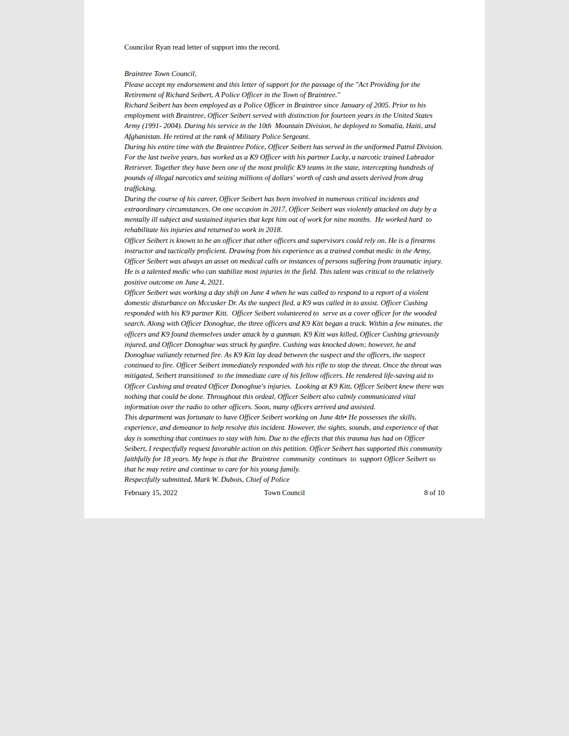Councilor Ryan read letter of support into the record.
Braintree Town Council,
Please accept my endorsement and this letter of support for the passage of the "Act Providing for the Retirement of Richard Seibert, A Police Officer in the Town of Braintree."
Richard Seibert has been employed as a Police Officer in Braintree since January of 2005. Prior to his employment with Braintree, Officer Seibert served with distinction for fourteen years in the United States Army (1991- 2004). During his service in the 10th Mountain Division, he deployed to Somalia, Haiti, and Afghanistan. He retired at the rank of Military Police Sergeant.
During his entire time with the Braintree Police, Officer Seibert has served in the uniformed Patrol Division. For the last twelve years, has worked as a K9 Officer with his partner Lucky, a narcotic trained Labrador Retriever. Together they have been one of the most prolific K9 teams in the state, intercepting hundreds of pounds of illegal narcotics and seizing millions of dollars' worth of cash and assets derived from drug trafficking.
During the course of his career, Officer Seibert has been involved in numerous critical incidents and extraordinary circumstances. On one occasion in 2017, Officer Seibert was violently attacked on duty by a mentally ill subject and sustained injuries that kept him out of work for nine months. He worked hard to rehabilitate his injuries and returned to work in 2018.
Officer Seibert is known to be an officer that other officers and supervisors could rely on. He is a firearms instructor and tactically proficient. Drawing from his experience as a trained combat medic in the Army, Officer Seibert was always an asset on medical calls or instances of persons suffering from traumatic injury. He is a talented medic who can stabilize most injuries in the field. This talent was critical to the relatively positive outcome on June 4, 2021.
Officer Seibert was working a day shift on June 4 when he was called to respond to a report of a violent domestic disturbance on Mccusker Dr. As the suspect fled, a K9 was called in to assist. Officer Cushing responded with his K9 partner Kitt. Officer Seibert volunteered to serve as a cover officer for the wooded search. Along with Officer Donoghue, the three officers and K9 Kitt began a track. Within a few minutes, the officers and K9 found themselves under attack by a gunman. K9 Kitt was killed, Officer Cushing grievously injured, and Officer Donoghue was struck by gunfire. Cushing was knocked down; however, he and Donoghue valiantly returned fire. As K9 Kitt lay dead between the suspect and the officers, the suspect continued to fire. Officer Seibert immediately responded with his rifle to stop the threat. Once the threat was mitigated, Seibert transitioned to the immediate care of his fellow officers. He rendered life-saving aid to Officer Cushing and treated Officer Donoghue's injuries. Looking at K9 Kitt, Officer Seibert knew there was nothing that could be done. Throughout this ordeal, Officer Seibert also calmly communicated vital information over the radio to other officers. Soon, many officers arrived and assisted.
This department was fortunate to have Officer Seibert working on June 4th• He possesses the skills, experience, and demeanor to help resolve this incident. However, the sights, sounds, and experience of that day is something that continues to stay with him. Due to the effects that this trauma has had on Officer Seibert, I respectfully request favorable action on this petition. Officer Seibert has supported this community faithfully for 18 years. My hope is that the Braintree community continues to support Officer Seibert so that he may retire and continue to care for his young family.
Respectfully submitted, Mark W. Dubois, Chief of Police
February 15, 2022 Town Council 8 of 10